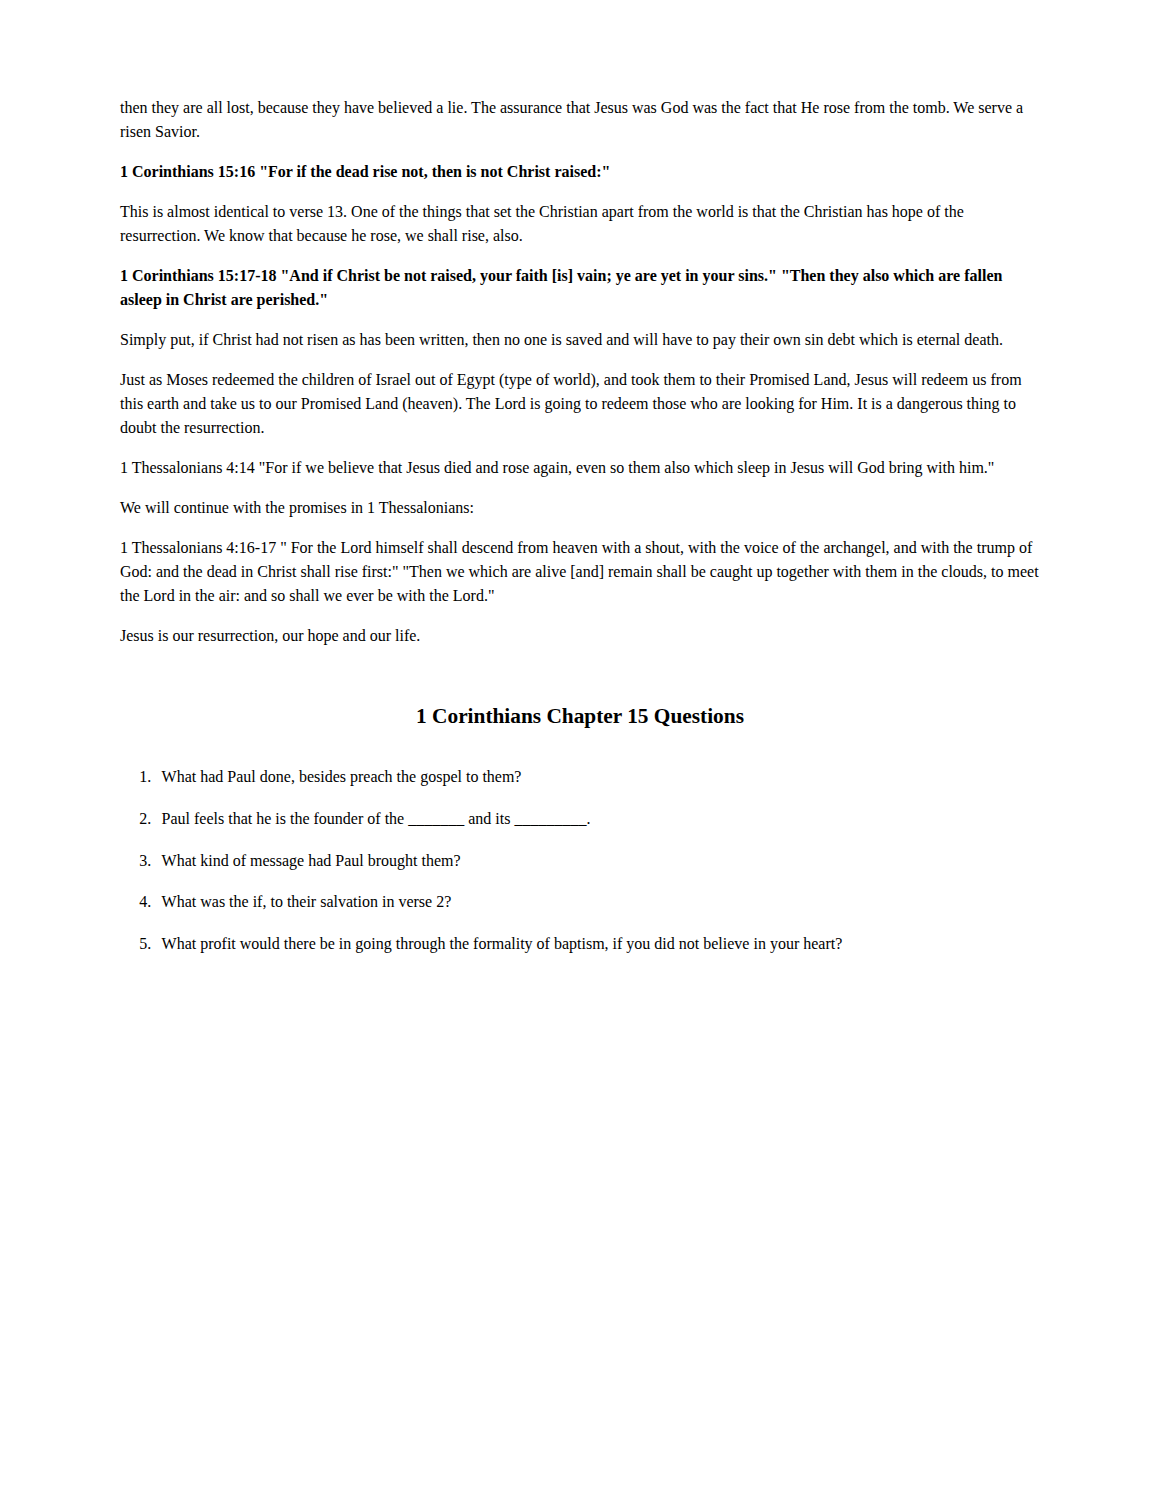then they are all lost, because they have believed a lie. The assurance that Jesus was God was the fact that He rose from the tomb. We serve a risen Savior.
1 Corinthians 15:16 "For if the dead rise not, then is not Christ raised:"
This is almost identical to verse 13. One of the things that set the Christian apart from the world is that the Christian has hope of the resurrection. We know that because he rose, we shall rise, also.
1 Corinthians 15:17-18 "And if Christ be not raised, your faith [is] vain; ye are yet in your sins." "Then they also which are fallen asleep in Christ are perished."
Simply put, if Christ had not risen as has been written, then no one is saved and will have to pay their own sin debt which is eternal death.
Just as Moses redeemed the children of Israel out of Egypt (type of world), and took them to their Promised Land, Jesus will redeem us from this earth and take us to our Promised Land (heaven). The Lord is going to redeem those who are looking for Him. It is a dangerous thing to doubt the resurrection.
1 Thessalonians 4:14 "For if we believe that Jesus died and rose again, even so them also which sleep in Jesus will God bring with him."
We will continue with the promises in 1 Thessalonians:
1 Thessalonians 4:16-17 " For the Lord himself shall descend from heaven with a shout, with the voice of the archangel, and with the trump of God: and the dead in Christ shall rise first:" "Then we which are alive [and] remain shall be caught up together with them in the clouds, to meet the Lord in the air: and so shall we ever be with the Lord."
Jesus is our resurrection, our hope and our life.
1 Corinthians Chapter 15 Questions
What had Paul done, besides preach the gospel to them?
Paul feels that he is the founder of the _______ and its _________.
What kind of message had Paul brought them?
What was the if, to their salvation in verse 2?
What profit would there be in going through the formality of baptism, if you did not believe in your heart?